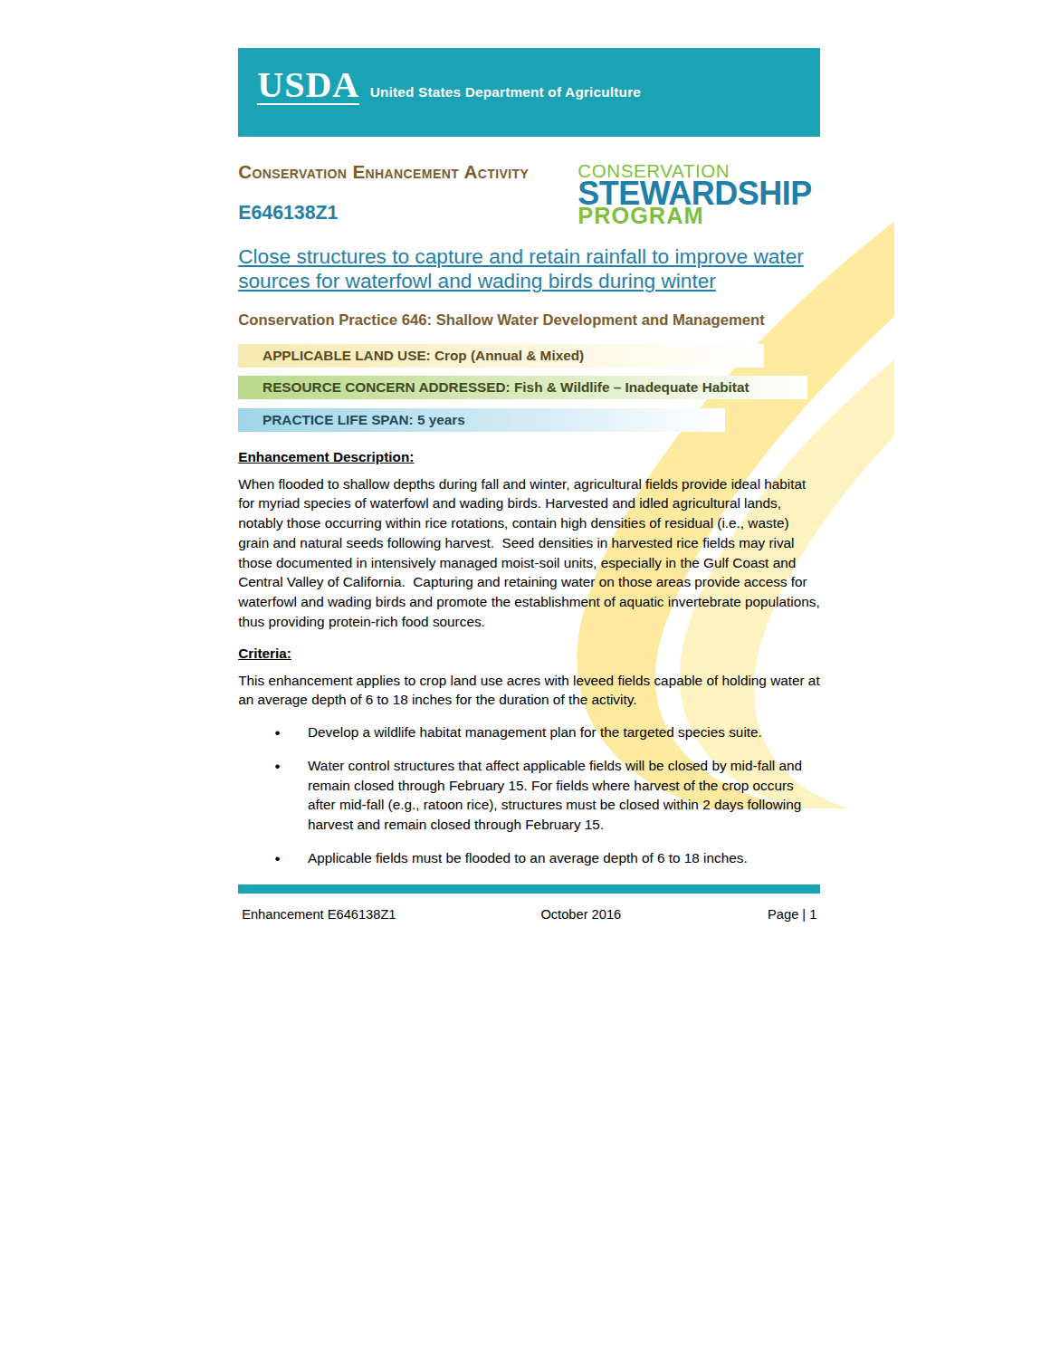USDA
United States Department of Agriculture
Conservation Enhancement Activity
E646138Z1
CONSERVATION STEWARDSHIP PROGRAM
Close structures to capture and retain rainfall to improve water sources for waterfowl and wading birds during winter
Conservation Practice 646: Shallow Water Development and Management
APPLICABLE LAND USE: Crop (Annual & Mixed)
RESOURCE CONCERN ADDRESSED: Fish & Wildlife – Inadequate Habitat
PRACTICE LIFE SPAN: 5 years
Enhancement Description:
When flooded to shallow depths during fall and winter, agricultural fields provide ideal habitat for myriad species of waterfowl and wading birds. Harvested and idled agricultural lands, notably those occurring within rice rotations, contain high densities of residual (i.e., waste) grain and natural seeds following harvest. Seed densities in harvested rice fields may rival those documented in intensively managed moist-soil units, especially in the Gulf Coast and Central Valley of California. Capturing and retaining water on those areas provide access for waterfowl and wading birds and promote the establishment of aquatic invertebrate populations, thus providing protein-rich food sources.
Criteria:
This enhancement applies to crop land use acres with leveed fields capable of holding water at an average depth of 6 to 18 inches for the duration of the activity.
Develop a wildlife habitat management plan for the targeted species suite.
Water control structures that affect applicable fields will be closed by mid-fall and remain closed through February 15. For fields where harvest of the crop occurs after mid-fall (e.g., ratoon rice), structures must be closed within 2 days following harvest and remain closed through February 15.
Applicable fields must be flooded to an average depth of 6 to 18 inches.
Enhancement E646138Z1
October 2016
Page | 1